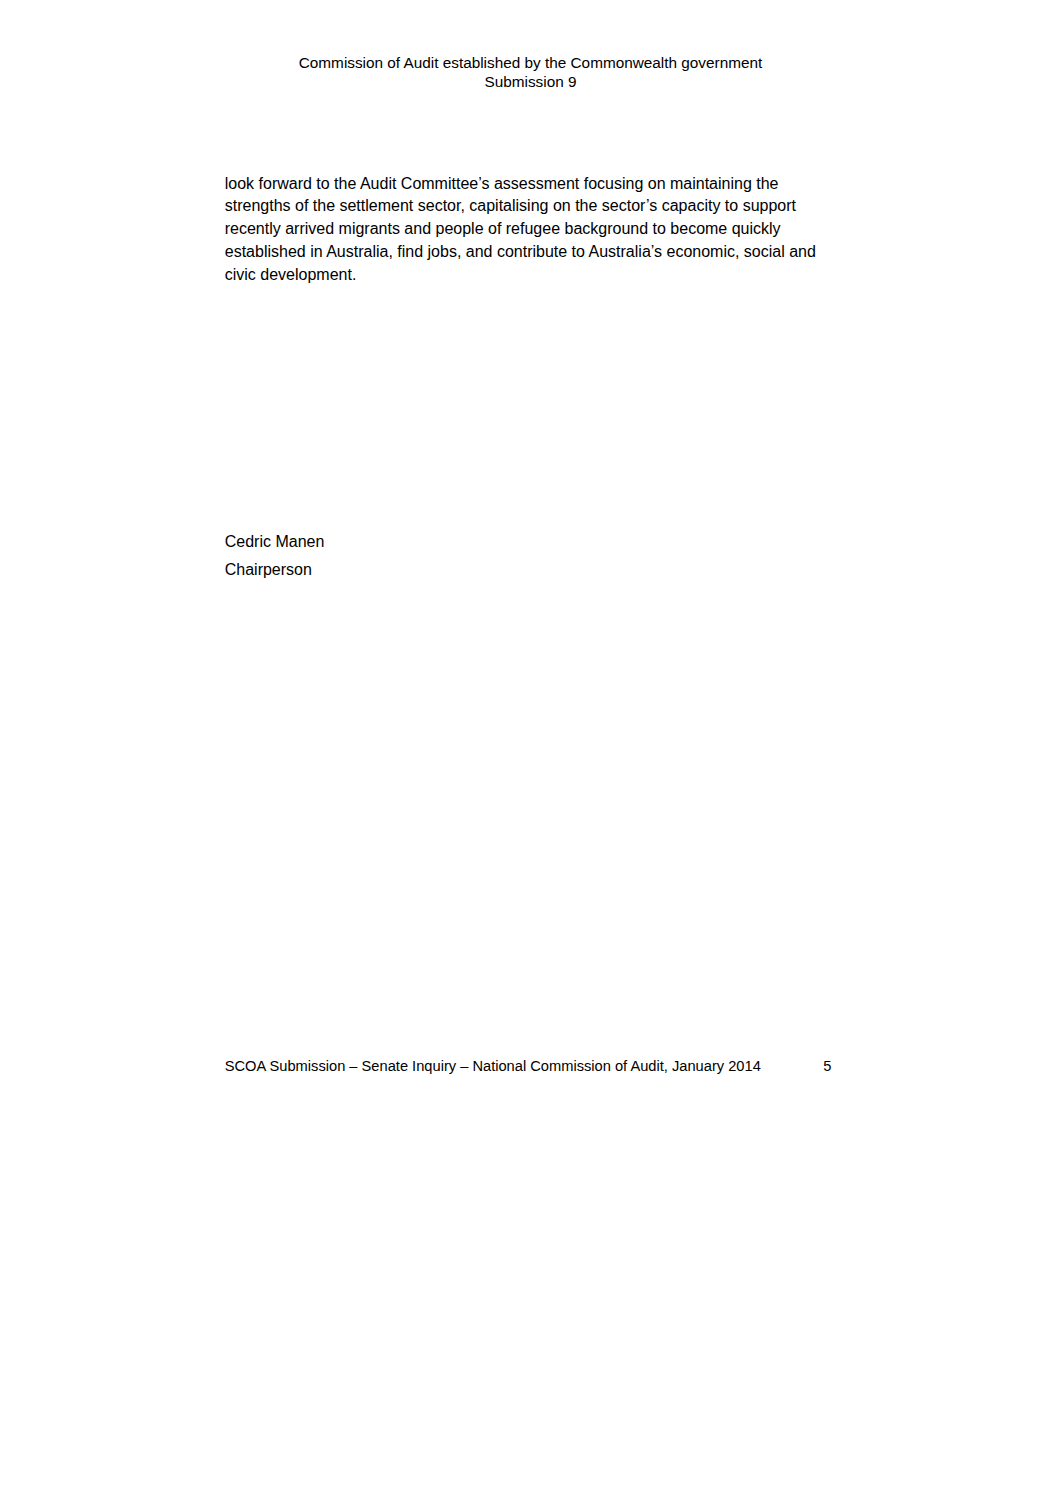Commission of Audit established by the Commonwealth government
Submission 9
look forward to the Audit Committee’s assessment focusing on maintaining the strengths of the settlement sector, capitalising on the sector’s capacity to support recently arrived migrants and people of refugee background to become quickly established in Australia, find jobs, and contribute to Australia’s economic, social and civic development.
Cedric Manen
Chairperson
SCOA Submission – Senate Inquiry – National Commission of Audit, January 2014 5